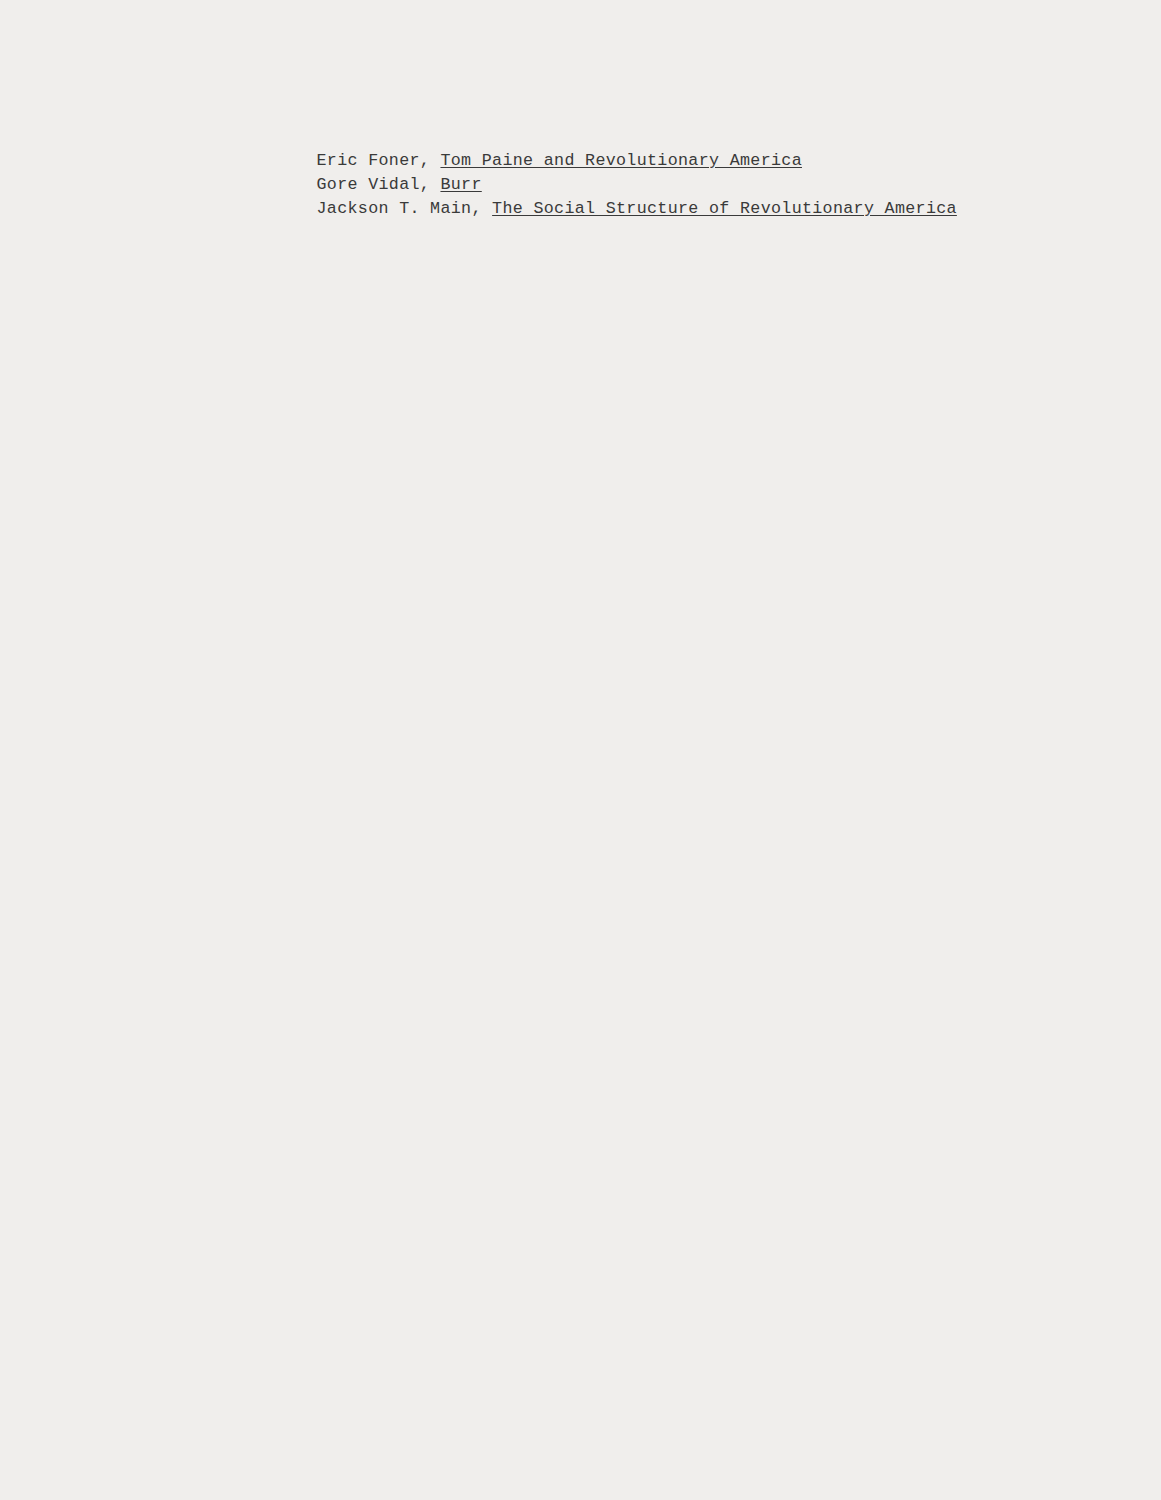Eric Foner, Tom Paine and Revolutionary America
Gore Vidal, Burr
Jackson T. Main, The Social Structure of Revolutionary America